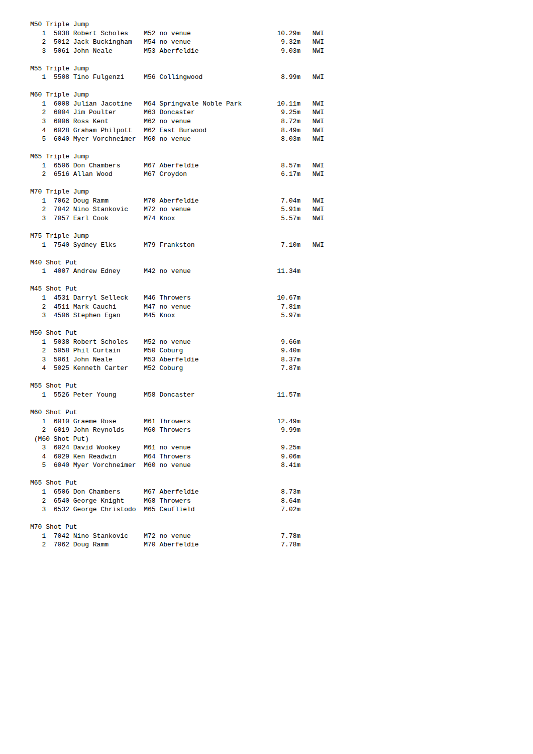M50 Triple Jump
   1  5038 Robert Scholes    M52 no venue                      10.29m   NWI
   2  5012 Jack Buckingham   M54 no venue                       9.32m   NWI
   3  5061 John Neale        M53 Aberfeldie                     9.03m   NWI

M55 Triple Jump
   1  5508 Tino Fulgenzi     M56 Collingwood                    8.99m   NWI

M60 Triple Jump
   1  6008 Julian Jacotine   M64 Springvale Noble Park         10.11m   NWI
   2  6004 Jim Poulter       M63 Doncaster                      9.25m   NWI
   3  6006 Ross Kent         M62 no venue                       8.72m   NWI
   4  6028 Graham Philpott   M62 East Burwood                   8.49m   NWI
   5  6040 Myer Vorchneimer  M60 no venue                       8.03m   NWI

M65 Triple Jump
   1  6506 Don Chambers      M67 Aberfeldie                     8.57m   NWI
   2  6516 Allan Wood        M67 Croydon                        6.17m   NWI

M70 Triple Jump
   1  7062 Doug Ramm         M70 Aberfeldie                     7.04m   NWI
   2  7042 Nino Stankovic    M72 no venue                       5.91m   NWI
   3  7057 Earl Cook         M74 Knox                           5.57m   NWI

M75 Triple Jump
   1  7540 Sydney Elks       M79 Frankston                      7.10m   NWI

M40 Shot Put
   1  4007 Andrew Edney      M42 no venue                      11.34m

M45 Shot Put
   1  4531 Darryl Selleck    M46 Throwers                      10.67m
   2  4511 Mark Cauchi       M47 no venue                       7.81m
   3  4506 Stephen Egan      M45 Knox                           5.97m

M50 Shot Put
   1  5038 Robert Scholes    M52 no venue                       9.66m
   2  5058 Phil Curtain      M50 Coburg                         9.40m
   3  5061 John Neale        M53 Aberfeldie                     8.37m
   4  5025 Kenneth Carter    M52 Coburg                         7.87m

M55 Shot Put
   1  5526 Peter Young       M58 Doncaster                     11.57m

M60 Shot Put
   1  6010 Graeme Rose       M61 Throwers                      12.49m
   2  6019 John Reynolds     M60 Throwers                       9.99m
 (M60 Shot Put)
   3  6024 David Wookey      M61 no venue                       9.25m
   4  6029 Ken Readwin       M64 Throwers                       9.06m
   5  6040 Myer Vorchneimer  M60 no venue                       8.41m

M65 Shot Put
   1  6506 Don Chambers      M67 Aberfeldie                     8.73m
   2  6540 George Knight     M68 Throwers                       8.64m
   3  6532 George Christodo  M65 Cauflield                      7.02m

M70 Shot Put
   1  7042 Nino Stankovic    M72 no venue                       7.78m
   2  7062 Doug Ramm         M70 Aberfeldie                     7.78m